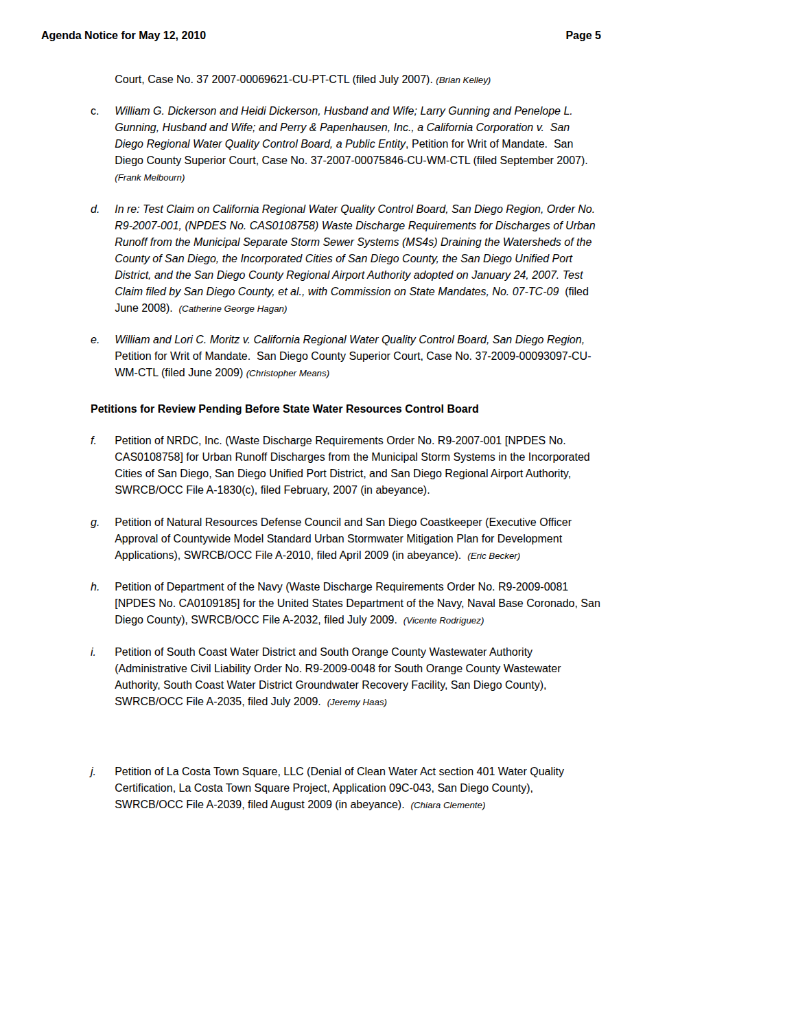Agenda Notice for May 12, 2010
Page 5
Court, Case No. 37 2007-00069621-CU-PT-CTL (filed July 2007). (Brian Kelley)
c.
William G. Dickerson and Heidi Dickerson, Husband and Wife; Larry Gunning and Penelope L. Gunning, Husband and Wife; and Perry & Papenhausen, Inc., a California Corporation v. San Diego Regional Water Quality Control Board, a Public Entity, Petition for Writ of Mandate. San Diego County Superior Court, Case No. 37-2007-00075846-CU-WM-CTL (filed September 2007). (Frank Melbourn)
d.
In re: Test Claim on California Regional Water Quality Control Board, San Diego Region, Order No. R9-2007-001, (NPDES No. CAS0108758) Waste Discharge Requirements for Discharges of Urban Runoff from the Municipal Separate Storm Sewer Systems (MS4s) Draining the Watersheds of the County of San Diego, the Incorporated Cities of San Diego County, the San Diego Unified Port District, and the San Diego County Regional Airport Authority adopted on January 24, 2007. Test Claim filed by San Diego County, et al., with Commission on State Mandates, No. 07-TC-09 (filed June 2008). (Catherine George Hagan)
e.
William and Lori C. Moritz v. California Regional Water Quality Control Board, San Diego Region, Petition for Writ of Mandate. San Diego County Superior Court, Case No. 37-2009-00093097-CU-WM-CTL (filed June 2009) (Christopher Means)
Petitions for Review Pending Before State Water Resources Control Board
f.
Petition of NRDC, Inc. (Waste Discharge Requirements Order No. R9-2007-001 [NPDES No. CAS0108758] for Urban Runoff Discharges from the Municipal Storm Systems in the Incorporated Cities of San Diego, San Diego Unified Port District, and San Diego Regional Airport Authority, SWRCB/OCC File A-1830(c), filed February, 2007 (in abeyance).
g.
Petition of Natural Resources Defense Council and San Diego Coastkeeper (Executive Officer Approval of Countywide Model Standard Urban Stormwater Mitigation Plan for Development Applications), SWRCB/OCC File A-2010, filed April 2009 (in abeyance). (Eric Becker)
h.
Petition of Department of the Navy (Waste Discharge Requirements Order No. R9-2009-0081 [NPDES No. CA0109185] for the United States Department of the Navy, Naval Base Coronado, San Diego County), SWRCB/OCC File A-2032, filed July 2009. (Vicente Rodriguez)
i.
Petition of South Coast Water District and South Orange County Wastewater Authority (Administrative Civil Liability Order No. R9-2009-0048 for South Orange County Wastewater Authority, South Coast Water District Groundwater Recovery Facility, San Diego County), SWRCB/OCC File A-2035, filed July 2009. (Jeremy Haas)
j.
Petition of La Costa Town Square, LLC (Denial of Clean Water Act section 401 Water Quality Certification, La Costa Town Square Project, Application 09C-043, San Diego County), SWRCB/OCC File A-2039, filed August 2009 (in abeyance). (Chiara Clemente)